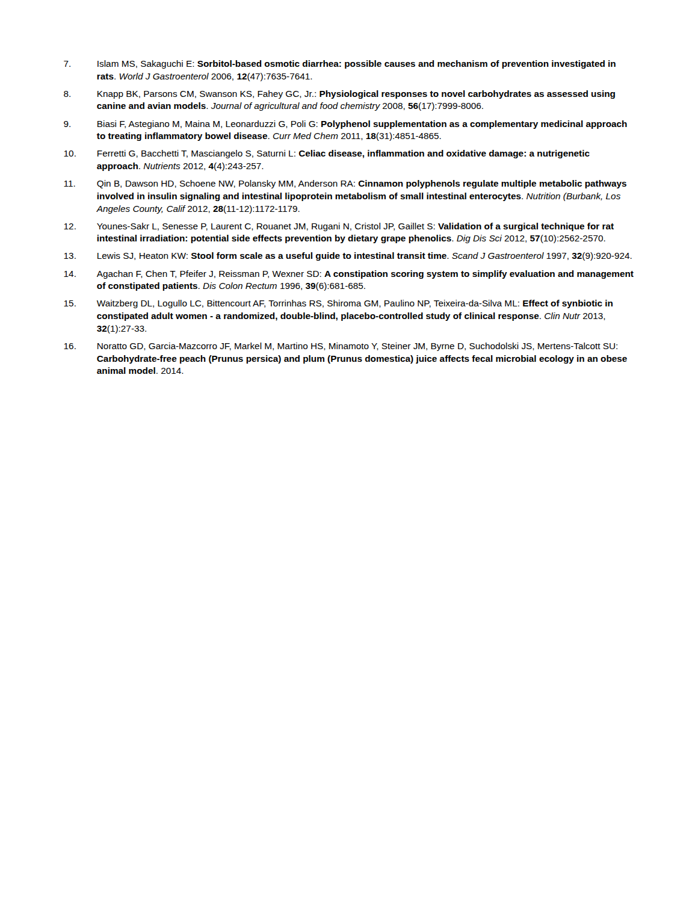7. Islam MS, Sakaguchi E: Sorbitol-based osmotic diarrhea: possible causes and mechanism of prevention investigated in rats. World J Gastroenterol 2006, 12(47):7635-7641.
8. Knapp BK, Parsons CM, Swanson KS, Fahey GC, Jr.: Physiological responses to novel carbohydrates as assessed using canine and avian models. Journal of agricultural and food chemistry 2008, 56(17):7999-8006.
9. Biasi F, Astegiano M, Maina M, Leonarduzzi G, Poli G: Polyphenol supplementation as a complementary medicinal approach to treating inflammatory bowel disease. Curr Med Chem 2011, 18(31):4851-4865.
10. Ferretti G, Bacchetti T, Masciangelo S, Saturni L: Celiac disease, inflammation and oxidative damage: a nutrigenetic approach. Nutrients 2012, 4(4):243-257.
11. Qin B, Dawson HD, Schoene NW, Polansky MM, Anderson RA: Cinnamon polyphenols regulate multiple metabolic pathways involved in insulin signaling and intestinal lipoprotein metabolism of small intestinal enterocytes. Nutrition (Burbank, Los Angeles County, Calif 2012, 28(11-12):1172-1179.
12. Younes-Sakr L, Senesse P, Laurent C, Rouanet JM, Rugani N, Cristol JP, Gaillet S: Validation of a surgical technique for rat intestinal irradiation: potential side effects prevention by dietary grape phenolics. Dig Dis Sci 2012, 57(10):2562-2570.
13. Lewis SJ, Heaton KW: Stool form scale as a useful guide to intestinal transit time. Scand J Gastroenterol 1997, 32(9):920-924.
14. Agachan F, Chen T, Pfeifer J, Reissman P, Wexner SD: A constipation scoring system to simplify evaluation and management of constipated patients. Dis Colon Rectum 1996, 39(6):681-685.
15. Waitzberg DL, Logullo LC, Bittencourt AF, Torrinhas RS, Shiroma GM, Paulino NP, Teixeira-da-Silva ML: Effect of synbiotic in constipated adult women - a randomized, double-blind, placebo-controlled study of clinical response. Clin Nutr 2013, 32(1):27-33.
16. Noratto GD, Garcia-Mazcorro JF, Markel M, Martino HS, Minamoto Y, Steiner JM, Byrne D, Suchodolski JS, Mertens-Talcott SU: Carbohydrate-free peach (Prunus persica) and plum (Prunus domestica) juice affects fecal microbial ecology in an obese animal model. 2014.